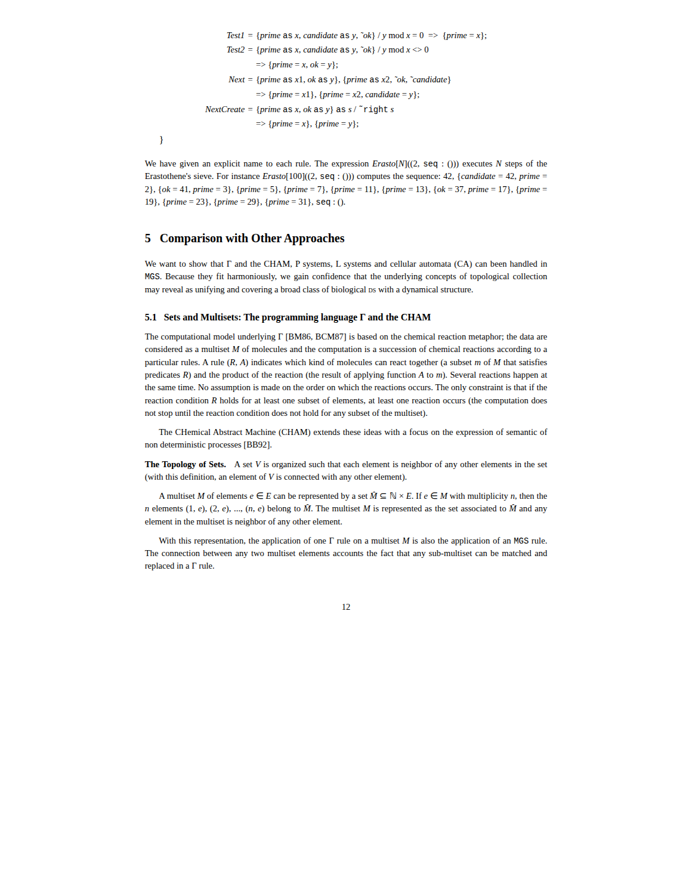| Test1 | = | { prime as x , candidate as y , ˜ok } / y mod x = 0 => { prime = x }; |
| Test2 | = | { prime as x , candidate as y , ˜ok } / y mod x <> 0 |
| | | => { prime = x , ok = y }; |
| Next | = | { prime as x 1, ok as y }, { prime as x 2, ˜ok , ˜candidate } |
| | | => { prime = x 1}, { prime = x 2, candidate = y }; |
| NextCreate | = | { prime as x , ok as y } as s / ˜right s |
| | | => { prime = x }, { prime = y }; |
}
We have given an explicit name to each rule. The expression Erasto[N]((2, seq : ())) executes N steps of the Erastothene's sieve. For instance Erasto[100]((2, seq : ())) computes the sequence: 42, {candidate = 42, prime = 2}, {ok = 41, prime = 3}, {prime = 5}, {prime = 7}, {prime = 11}, {prime = 13}, {ok = 37, prime = 17}, {prime = 19}, {prime = 23}, {prime = 29}, {prime = 31}, seq : ().
5 Comparison with Other Approaches
We want to show that Γ and the CHAM, P systems, L systems and cellular automata (CA) can been handled in MGS. Because they fit harmoniously, we gain confidence that the underlying concepts of topological collection may reveal as unifying and covering a broad class of biological ds with a dynamical structure.
5.1 Sets and Multisets: The programming language Γ and the CHAM
The computational model underlying Γ [BM86, BCM87] is based on the chemical reaction metaphor; the data are considered as a multiset M of molecules and the computation is a succession of chemical reactions according to a particular rules. A rule (R, A) indicates which kind of molecules can react together (a subset m of M that satisfies predicates R) and the product of the reaction (the result of applying function A to m). Several reactions happen at the same time. No assumption is made on the order on which the reactions occurs. The only constraint is that if the reaction condition R holds for at least one subset of elements, at least one reaction occurs (the computation does not stop until the reaction condition does not hold for any subset of the multiset).
The CHemical Abstract Machine (CHAM) extends these ideas with a focus on the expression of semantic of non deterministic processes [BB92].
The Topology of Sets. A set V is organized such that each element is neighbor of any other elements in the set (with this definition, an element of V is connected with any other element).
A multiset M of elements e ∈ E can be represented by a set M̂ ⊆ ℕ × E. If e ∈ M with multiplicity n, then the n elements (1, e), (2, e), ..., (n, e) belong to M̂. The multiset M is represented as the set associated to M̂ and any element in the multiset is neighbor of any other element.
With this representation, the application of one Γ rule on a multiset M is also the application of an MGS rule. The connection between any two multiset elements accounts the fact that any sub-multiset can be matched and replaced in a Γ rule.
12